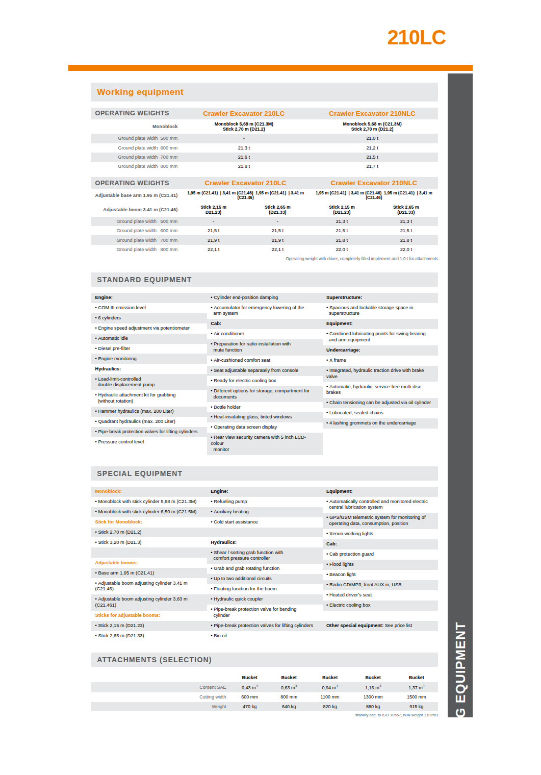210LC
WORKING EQUIPMENT
Working equipment
| OPERATING WEIGHTS | Crawler Excavator 210LC | Crawler Excavator 210NLC |
| --- | --- | --- |
| Monoblock | Monoblock 5,68 m (C21.3M) Stick 2,70 m (D21.2) | Monoblock 5,68 m (C21.3M) Stick 2,70 m (D21.2) |
| Ground plate width 500 mm | - | 21,0 t |
| Ground plate width 600 mm | 21,3 t | 21,2 t |
| Ground plate width 700 mm | 21,6 t | 21,5 t |
| Ground plate width 800 mm | 21,8 t | 21,7 t |
| OPERATING WEIGHTS | Crawler Excavator 210LC | Crawler Excavator 210NLC |
| --- | --- | --- |
| Adjustable base arm 1.95 m (C21.41) | 1,95 m (C21.41) / 3,41 m (C21.46) 1,95 m (C21.41) / 3,41 m (C21.46) | 1,95 m (C21.41) / 3,41 m (C21.46) 1,95 m (C21.41) / 3,41 m (C21.46) |
| Adjustable boom 3.41 m (C21.46) | Stick 2,15 m D21.23) | Stick 2,65 m (D21.33) | Stick 2,15 m (D21.23) | Stick 2,65 m (D21.33) |
| Ground plate width 500 mm | - | - | 21,3 t | 21,3 t |
| Ground plate width 600 mm | 21,5 t | 21,5 t | 21,5 t | 21,5 t |
| Ground plate width 700 mm | 21,9 t | 21,9 t | 21,8 t | 21,8 t |
| Ground plate width 800 mm | 22,1 t | 22,1 t | 22,0 t | 22,0 t |
Operating weight with driver, completely filled implement and 1,0 t for attachments
STANDARD EQUIPMENT
| / Engine: / / COM III emission level / / 6 cylinders / / Engine speed adjustment via potentiometer / / Automatic idle / / Diesel pre-filter / / Engine monitoring / / Hydraulics: / / Load-limit-controlled double displacement pump / / Hydraulic attachment kit for grabbing (without rotation) / / Hammer hydraulics (max. 200 Liter) / / Quadrant hydraulics (max. 200 Liter) / / Pipe-break protection valves for lifting cylinders / / Pressure control level / | / Cylinder end-position damping / / Accumulator for emergency lowering of the arm system / / Cab: / / Air conditioner / / Preparation for radio installation with mute function / / Air-cushioned comfort seat / / Seat adjustable separately from console / / Ready for electric cooling box / / Different options for storage, compartment for documents / / Bottle holder / / Heat-insulating glass, tinted windows / / Operating data screen display / / Rear view security camera with 5 inch LCD-colour monitor / | / Superstructure: / / Spacious and lockable storage space in superstructure / / Equipment: / / Combined lubricating points for swing bearing and arm equipment / / Undercarriage: / / X frame / / Integrated, hydraulic traction drive with brake valve / / Automatic, hydraulic, service-free multi-disc brakes / / Chain tensioning can be adjusted via oil cylinder / / Lubricated, sealed chains / / 4 lashing grommets on the undercarriage / |
SPECIAL EQUIPMENT
| / Monoblock: / / Monoblock with stick cylinder 5,68 m (C21.3M) / / Monoblock with stick cylinder 6,50 m (C21.5M) / / Stick for Monoblock: / / Stick 2,70 m (D21.2) / / Stick 3,20 m (D21.3) / / Adjustable booms: / / Base arm 1,95 m (C21.41) / / Adjustable boom adjusting cylinder 3,41 m (C21.46) / / Adjustable boom adjusting cylinder 3,83 m (C21.461) / / Sticks for adjustable booms: / / Stick 2,15 m (D21.23) / / Stick 2,65 m (D21.33) / | / Engine: / / Refueling pump / / Auxiliary heating / / Cold start assistance / / Hydraulics: / / Shear / sorting grab function with comfort pressure controller / / Grab and grab rotating function / / Up to two additional circuits / / Floating function for the boom / / Hydraulic quick coupler / / Pipe-break protection valve for bending cylinder / / Pipe-break protection valves for lifting cylinders / / Bio oil / | / Equipment: / / Automatically controlled and monitored electric central lubrication system / / GPS/GSM telemetric system for monitoring of operating data, consumption, position / / Xenon working lights / / Cab: / / Cab protection guard / / Flood lights / / Beacon light / / Radio CD/MP3, front AUX in, USB / / Heated driver’s seat / / Electric cooling box / / Other special equipment: See price list / |
ATTACHMENTS (SELECTION)
| | Bucket | Bucket | Bucket | Bucket | Bucket |
| Content SAE | 0,43 m 3 | 0,63 m 3 | 0,94 m 3 | 1,16 m 3 | 1,37 m 3 |
| Cutting width | 600 mm | 800 mm | 1100 mm | 1300 mm | 1500 mm |
| Weight | 470 kg | 640 kg | 820 kg | 880 kg | 915 kg |
stability acc. to ISO 10567, bulk weight 1.8 t/m3